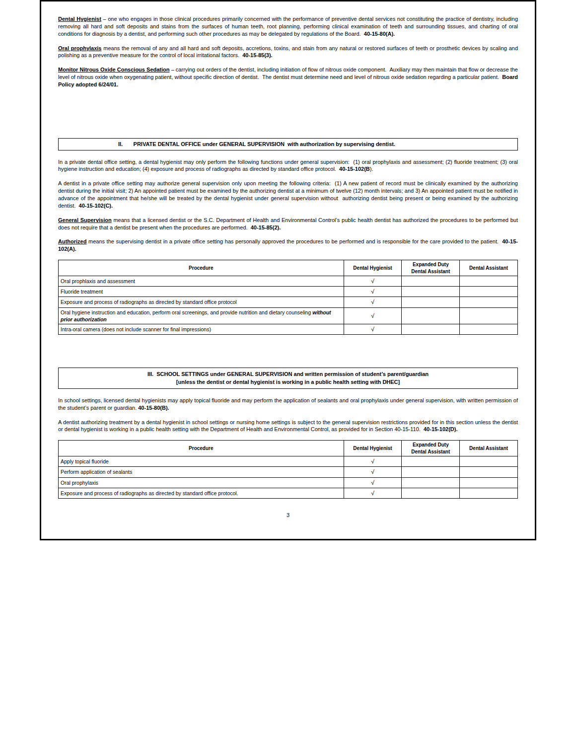Dental Hygienist – one who engages in those clinical procedures primarily concerned with the performance of preventive dental services not constituting the practice of dentistry, including removing all hard and soft deposits and stains from the surfaces of human teeth, root planning, performing clinical examination of teeth and surrounding tissues, and charting of oral conditions for diagnosis by a dentist, and performing such other procedures as may be delegated by regulations of the Board. 40-15-80(A).
Oral prophylaxis means the removal of any and all hard and soft deposits, accretions, toxins, and stain from any natural or restored surfaces of teeth or prosthetic devices by scaling and polishing as a preventive measure for the control of local irritational factors. 40-15-85(3).
Monitor Nitrous Oxide Conscious Sedation – carrying out orders of the dentist, including initiation of flow of nitrous oxide component. Auxiliary may then maintain that flow or decrease the level of nitrous oxide when oxygenating patient, without specific direction of dentist. The dentist must determine need and level of nitrous oxide sedation regarding a particular patient. Board Policy adopted 6/24/01.
II. PRIVATE DENTAL OFFICE under GENERAL SUPERVISION with authorization by supervising dentist.
In a private dental office setting, a dental hygienist may only perform the following functions under general supervision: (1) oral prophylaxis and assessment; (2) fluoride treatment; (3) oral hygiene instruction and education; (4) exposure and process of radiographs as directed by standard office protocol. 40-15-102(B).
A dentist in a private office setting may authorize general supervision only upon meeting the following criteria: (1) A new patient of record must be clinically examined by the authorizing dentist during the initial visit; 2) An appointed patient must be examined by the authorizing dentist at a minimum of twelve (12) month intervals; and 3) An appointed patient must be notified in advance of the appointment that he/she will be treated by the dental hygienist under general supervision without authorizing dentist being present or being examined by the authorizing dentist. 40-15-102(C).
General Supervision means that a licensed dentist or the S.C. Department of Health and Environmental Control’s public health dentist has authorized the procedures to be performed but does not require that a dentist be present when the procedures are performed. 40-15-85(2).
Authorized means the supervising dentist in a private office setting has personally approved the procedures to be performed and is responsible for the care provided to the patient. 40-15-102(A).
| Procedure | Dental Hygienist | Expanded Duty Dental Assistant | Dental Assistant |
| --- | --- | --- | --- |
| Oral prophlaxis and assessment | √ | | |
| Fluoride treatment | √ | | |
| Exposure and process of radiographs as directed by standard office protocol | √ | | |
| Oral hygiene instruction and education, perform oral screenings, and provide nutrition and dietary counseling without prior authorization | √ | | |
| Intra-oral camera (does not include scanner for final impressions) | √ | | |
III. SCHOOL SETTINGS under GENERAL SUPERVISION and written permission of student’s parent/guardian
[unless the dentist or dental hygienist is working in a public health setting with DHEC]
In school settings, licensed dental hygienists may apply topical fluoride and may perform the application of sealants and oral prophylaxis under general supervision, with written permission of the student’s parent or guardian. 40-15-80(B).
A dentist authorizing treatment by a dental hygienist in school settings or nursing home settings is subject to the general supervision restrictions provided for in this section unless the dentist or dental hygienist is working in a public health setting with the Department of Health and Environmental Control, as provided for in Section 40-15-110. 40-15-102(D).
| Procedure | Dental Hygienist | Expanded Duty Dental Assistant | Dental Assistant |
| --- | --- | --- | --- |
| Apply topical fluoride | √ | | |
| Perform application of sealants | √ | | |
| Oral prophylaxis | √ | | |
| Exposure and process of radiographs as directed by standard office protocol. | √ | | |
3